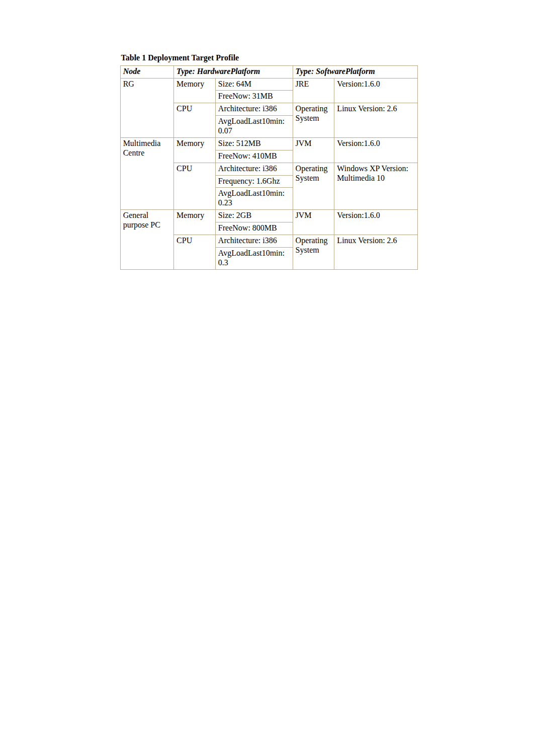Table 1 Deployment Target Profile
| Node | Type: HardwarePlatform | Type: SoftwarePlatform |
| --- | --- | --- |
| RG | Memory | Size: 64M | JRE | Version:1.6.0 |
| FreeNow: 31MB |
| CPU | Architecture: i386 | Operating System | Linux Version: 2.6 |
| AvgLoadLast10min: 0.07 |
| Multimedia Centre | Memory | Size: 512MB | JVM | Version:1.6.0 |
| FreeNow: 410MB |
| CPU | Architecture: i386 | Operating System | Windows XP Version: Multimedia 10 |
| Frequency: 1.6Ghz |
| AvgLoadLast10min: 0.23 |
| General purpose PC | Memory | Size: 2GB | JVM | Version:1.6.0 |
| FreeNow: 800MB |
| CPU | Architecture: i386 | Operating System | Linux Version: 2.6 |
| AvgLoadLast10min: 0.3 |